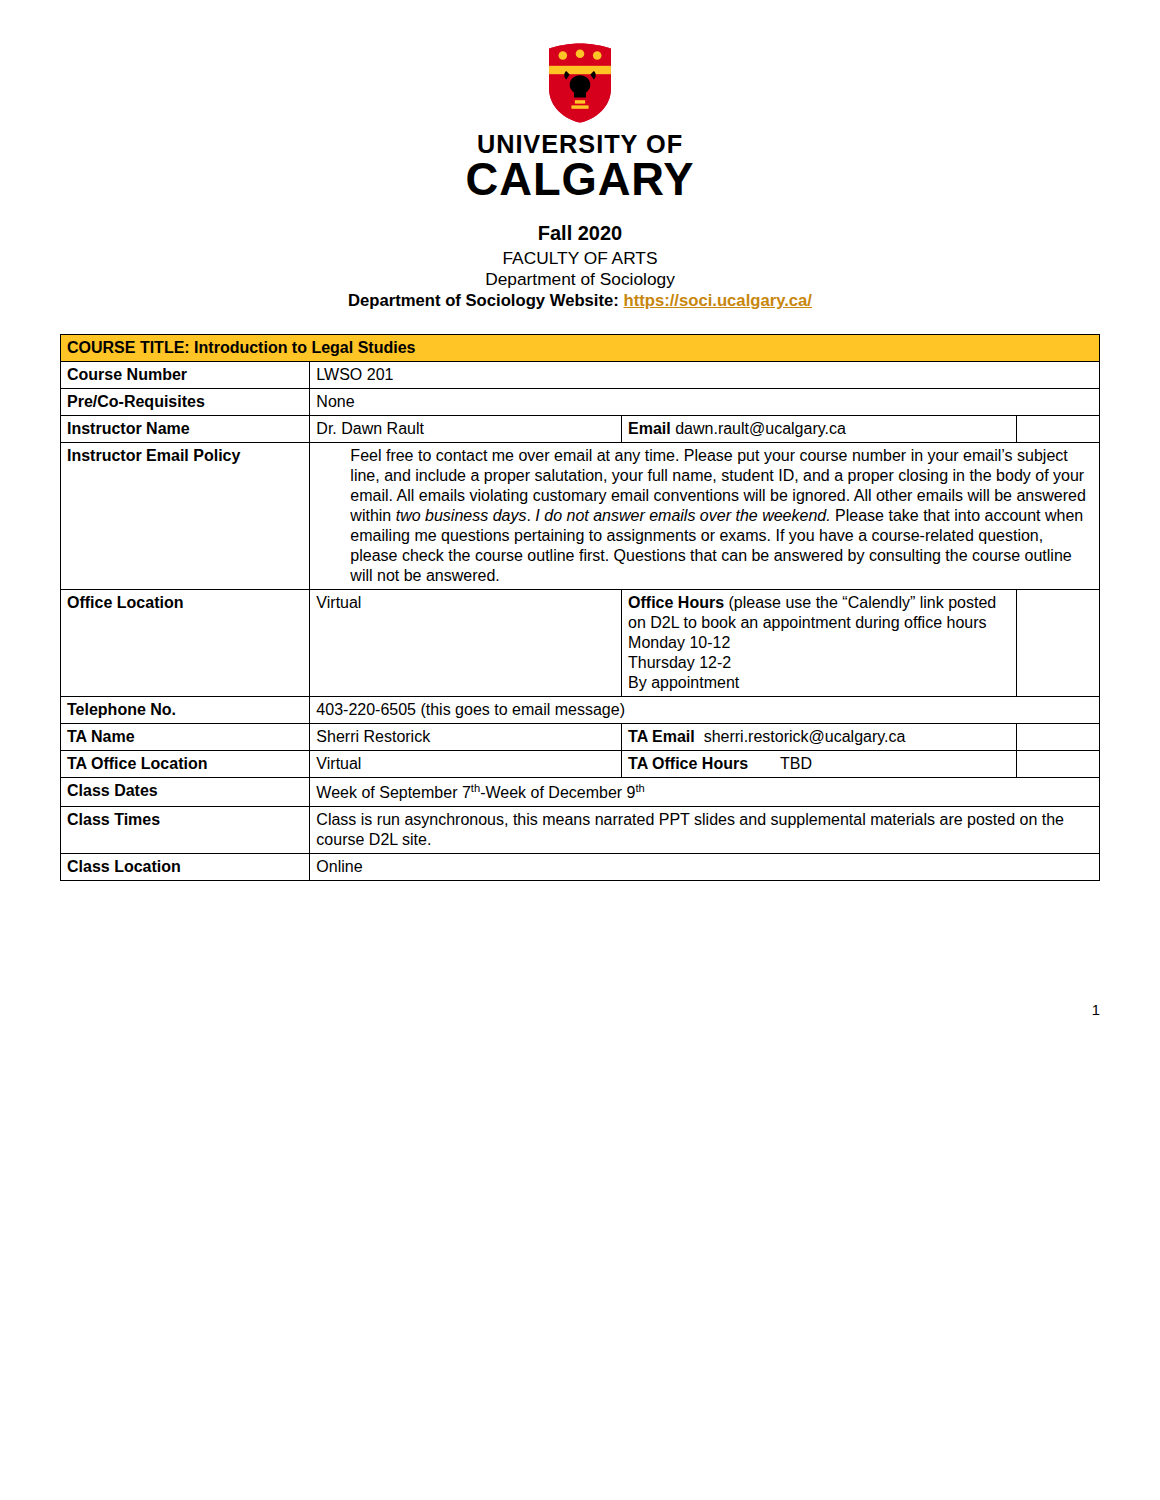UNIVERSITY OF
CALGARY
Fall 2020
FACULTY OF ARTS
Department of Sociology
Department of Sociology Website: https://soci.ucalgary.ca/
| COURSE TITLE: Introduction to Legal Studies |
| Course Number | LWSO 201 |
| Pre/Co-Requisites | None |
| Instructor Name | Dr. Dawn Rault | Email dawn.rault@ucalgary.ca | |
| Instructor Email Policy | Feel free to contact me over email at any time. Please put your course number in your email’s subject line, and include a proper salutation, your full name, student ID, and a proper closing in the body of your email. All emails violating customary email conventions will be ignored. All other emails will be answered within two business days . I do not answer emails over the weekend. Please take that into account when emailing me questions pertaining to assignments or exams. If you have a course-related question, please check the course outline first. Questions that can be answered by consulting the course outline will not be answered. |
| Office Location | Virtual | Office Hours (please use the “Calendly” link posted on D2L to book an appointment during office hours Monday 10-12 Thursday 12-2 By appointment | |
| Telephone No. | 403-220-6505 (this goes to email message) |
| TA Name | Sherri Restorick | TA Email sherri.restorick@ucalgary.ca | |
| TA Office Location | Virtual | TA Office Hours TBD | |
| Class Dates | Week of September 7 th -Week of December 9 th |
| Class Times | Class is run asynchronous, this means narrated PPT slides and supplemental materials are posted on the course D2L site. |
| Class Location | Online |
1